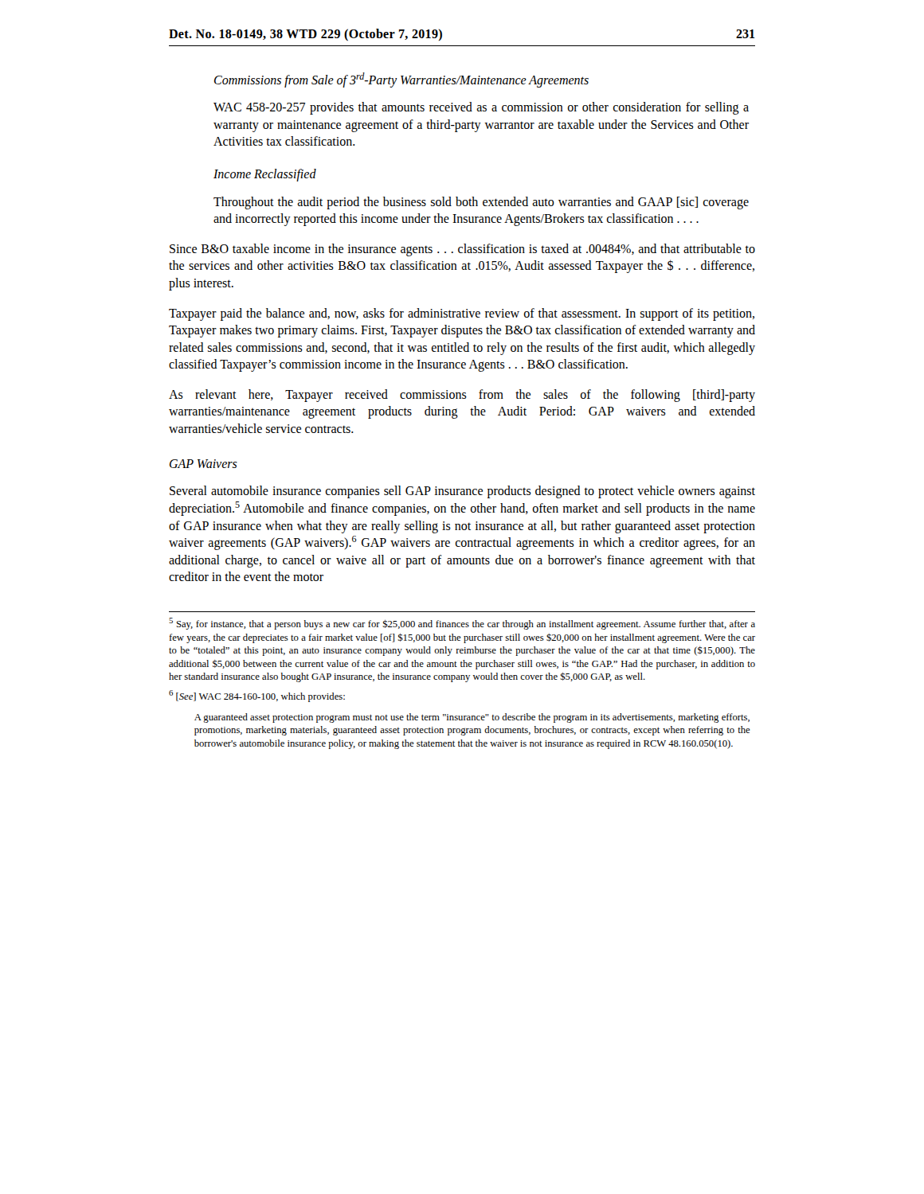Det. No. 18-0149, 38 WTD 229 (October 7, 2019) 231
Commissions from Sale of 3rd-Party Warranties/Maintenance Agreements
WAC 458-20-257 provides that amounts received as a commission or other consideration for selling a warranty or maintenance agreement of a third-party warrantor are taxable under the Services and Other Activities tax classification.
Income Reclassified
Throughout the audit period the business sold both extended auto warranties and GAAP [sic] coverage and incorrectly reported this income under the Insurance Agents/Brokers tax classification . . . .
Since B&O taxable income in the insurance agents . . . classification is taxed at .00484%, and that attributable to the services and other activities B&O tax classification at .015%, Audit assessed Taxpayer the $ . . . difference, plus interest.
Taxpayer paid the balance and, now, asks for administrative review of that assessment. In support of its petition, Taxpayer makes two primary claims. First, Taxpayer disputes the B&O tax classification of extended warranty and related sales commissions and, second, that it was entitled to rely on the results of the first audit, which allegedly classified Taxpayer’s commission income in the Insurance Agents . . . B&O classification.
As relevant here, Taxpayer received commissions from the sales of the following [third]-party warranties/maintenance agreement products during the Audit Period: GAP waivers and extended warranties/vehicle service contracts.
GAP Waivers
Several automobile insurance companies sell GAP insurance products designed to protect vehicle owners against depreciation.5 Automobile and finance companies, on the other hand, often market and sell products in the name of GAP insurance when what they are really selling is not insurance at all, but rather guaranteed asset protection waiver agreements (GAP waivers).6 GAP waivers are contractual agreements in which a creditor agrees, for an additional charge, to cancel or waive all or part of amounts due on a borrower's finance agreement with that creditor in the event the motor
5 Say, for instance, that a person buys a new car for $25,000 and finances the car through an installment agreement. Assume further that, after a few years, the car depreciates to a fair market value [of] $15,000 but the purchaser still owes $20,000 on her installment agreement. Were the car to be “totaled” at this point, an auto insurance company would only reimburse the purchaser the value of the car at that time ($15,000). The additional $5,000 between the current value of the car and the amount the purchaser still owes, is “the GAP.” Had the purchaser, in addition to her standard insurance also bought GAP insurance, the insurance company would then cover the $5,000 GAP, as well.
6 [See] WAC 284-160-100, which provides:
A guaranteed asset protection program must not use the term "insurance" to describe the program in its advertisements, marketing efforts, promotions, marketing materials, guaranteed asset protection program documents, brochures, or contracts, except when referring to the borrower's automobile insurance policy, or making the statement that the waiver is not insurance as required in RCW 48.160.050(10).